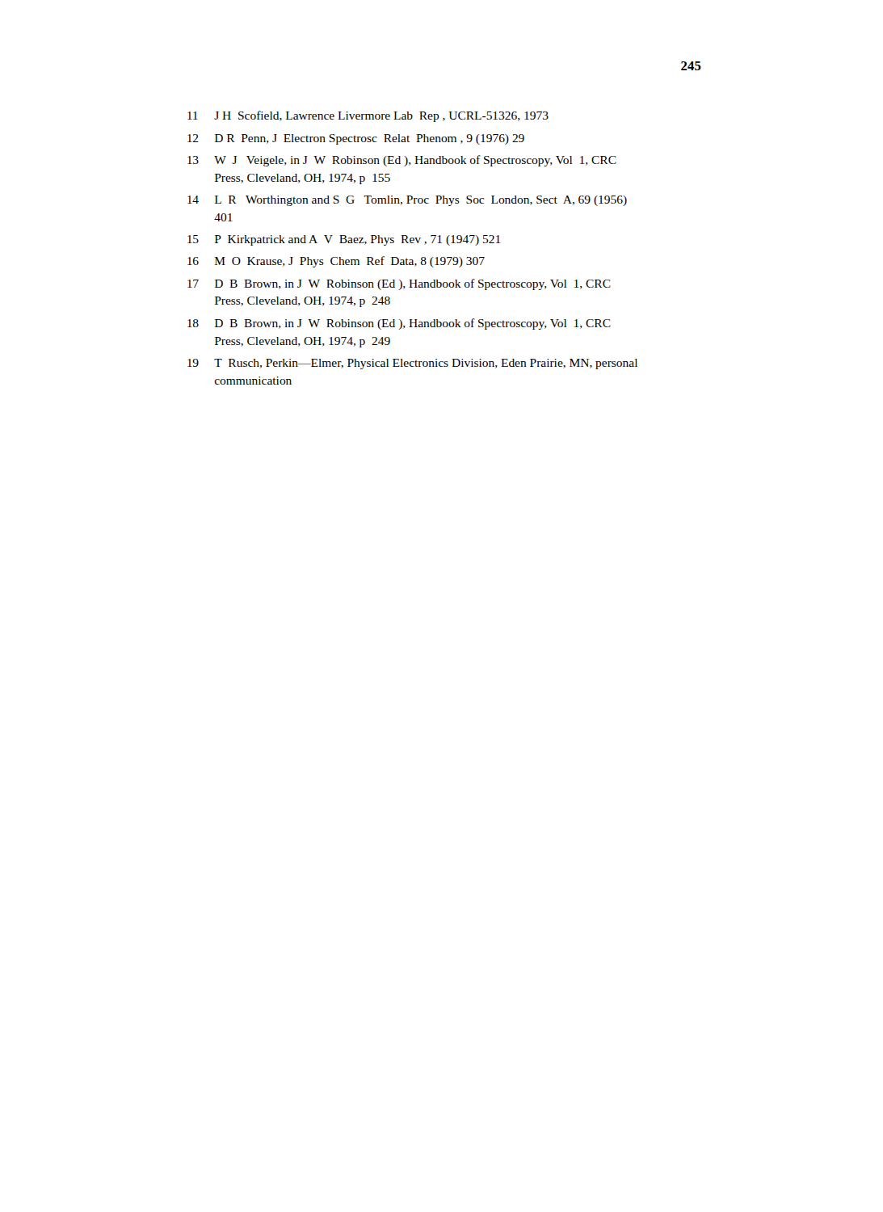245
11 J H Scofield, Lawrence Livermore Lab Rep , UCRL-51326, 1973
12 D R Penn, J Electron Spectrosc Relat Phenom , 9 (1976) 29
13 W J Veigele, in J W Robinson (Ed ), Handbook of Spectroscopy, Vol 1, CRC Press, Cleveland, OH, 1974, p 155
14 L R Worthington and S G Tomlin, Proc Phys Soc London, Sect A, 69 (1956) 401
15 P Kirkpatrick and A V Baez, Phys Rev , 71 (1947) 521
16 M O Krause, J Phys Chem Ref Data, 8 (1979) 307
17 D B Brown, in J W Robinson (Ed ), Handbook of Spectroscopy, Vol 1, CRC Press, Cleveland, OH, 1974, p 248
18 D B Brown, in J W Robinson (Ed ), Handbook of Spectroscopy, Vol 1, CRC Press, Cleveland, OH, 1974, p 249
19 T Rusch, Perkin—Elmer, Physical Electronics Division, Eden Prairie, MN, personal communication